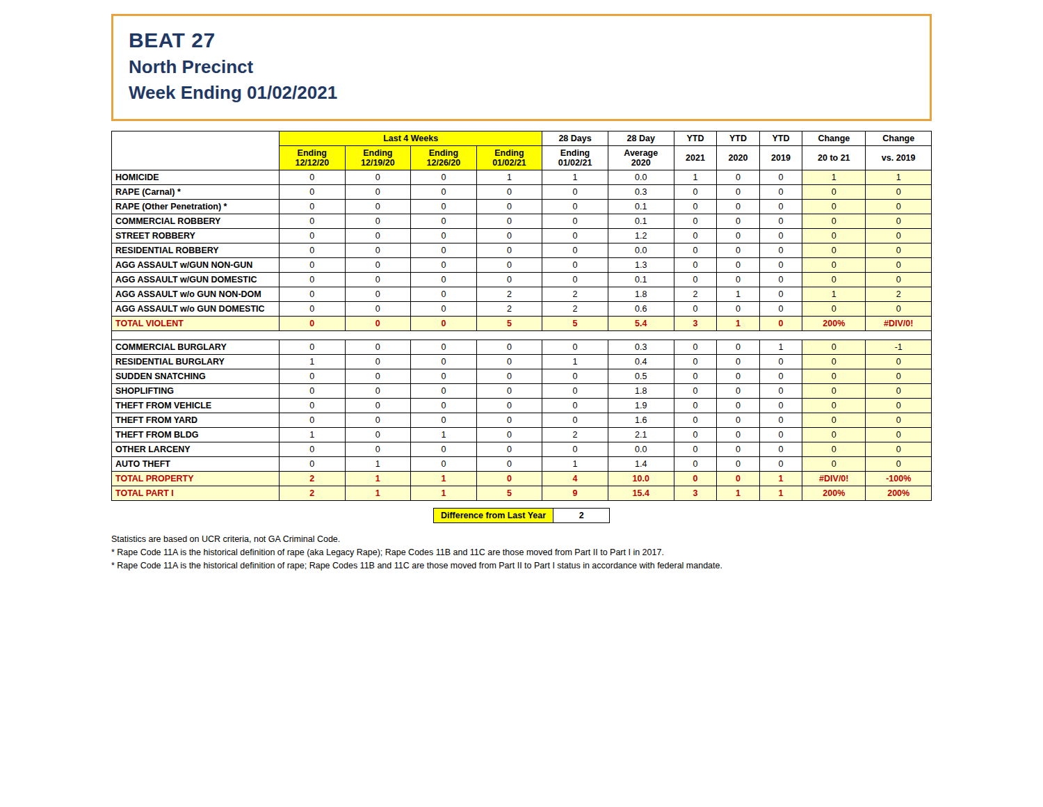BEAT 27
North Precinct
Week Ending 01/02/2021
| | Last 4 Weeks | 28 Days | 28 Day | YTD | YTD | YTD | Change | Change |
| --- | --- | --- | --- | --- | --- | --- | --- | --- |
| Ending 12/12/20 | Ending 12/19/20 | Ending 12/26/20 | Ending 01/02/21 | Ending 01/02/21 | Average 2020 | 2021 | 2020 | 2019 | 20 to 21 | vs. 2019 |
| HOMICIDE | 0 | 0 | 0 | 1 | 1 | 0.0 | 1 | 0 | 0 | 1 | 1 |
| RAPE (Carnal) * | 0 | 0 | 0 | 0 | 0 | 0.3 | 0 | 0 | 0 | 0 | 0 |
| RAPE (Other Penetration) * | 0 | 0 | 0 | 0 | 0 | 0.1 | 0 | 0 | 0 | 0 | 0 |
| COMMERCIAL ROBBERY | 0 | 0 | 0 | 0 | 0 | 0.1 | 0 | 0 | 0 | 0 | 0 |
| STREET ROBBERY | 0 | 0 | 0 | 0 | 0 | 1.2 | 0 | 0 | 0 | 0 | 0 |
| RESIDENTIAL ROBBERY | 0 | 0 | 0 | 0 | 0 | 0.0 | 0 | 0 | 0 | 0 | 0 |
| AGG ASSAULT w/GUN NON-GUN | 0 | 0 | 0 | 0 | 0 | 1.3 | 0 | 0 | 0 | 0 | 0 |
| AGG ASSAULT w/GUN DOMESTIC | 0 | 0 | 0 | 0 | 0 | 0.1 | 0 | 0 | 0 | 0 | 0 |
| AGG ASSAULT w/o GUN NON-DOM | 0 | 0 | 0 | 2 | 2 | 1.8 | 2 | 1 | 0 | 1 | 2 |
| AGG ASSAULT w/o GUN DOMESTIC | 0 | 0 | 0 | 2 | 2 | 0.6 | 0 | 0 | 0 | 0 | 0 |
| TOTAL VIOLENT | 0 | 0 | 0 | 5 | 5 | 5.4 | 3 | 1 | 0 | 200% | #DIV/0! |
| COMMERCIAL BURGLARY | 0 | 0 | 0 | 0 | 0 | 0.3 | 0 | 0 | 1 | 0 | -1 |
| RESIDENTIAL BURGLARY | 1 | 0 | 0 | 0 | 1 | 0.4 | 0 | 0 | 0 | 0 | 0 |
| SUDDEN SNATCHING | 0 | 0 | 0 | 0 | 0 | 0.5 | 0 | 0 | 0 | 0 | 0 |
| SHOPLIFTING | 0 | 0 | 0 | 0 | 0 | 1.8 | 0 | 0 | 0 | 0 | 0 |
| THEFT FROM VEHICLE | 0 | 0 | 0 | 0 | 0 | 1.9 | 0 | 0 | 0 | 0 | 0 |
| THEFT FROM YARD | 0 | 0 | 0 | 0 | 0 | 1.6 | 0 | 0 | 0 | 0 | 0 |
| THEFT FROM BLDG | 1 | 0 | 1 | 0 | 2 | 2.1 | 0 | 0 | 0 | 0 | 0 |
| OTHER LARCENY | 0 | 0 | 0 | 0 | 0 | 0.0 | 0 | 0 | 0 | 0 | 0 |
| AUTO THEFT | 0 | 1 | 0 | 0 | 1 | 1.4 | 0 | 0 | 0 | 0 | 0 |
| TOTAL PROPERTY | 2 | 1 | 1 | 0 | 4 | 10.0 | 0 | 0 | 1 | #DIV/0! | -100% |
| TOTAL PART I | 2 | 1 | 1 | 5 | 9 | 15.4 | 3 | 1 | 1 | 200% | 200% |
| Difference from Last Year | 2 |
Statistics are based on UCR criteria, not GA Criminal Code.
* Rape Code 11A is the historical definition of rape (aka Legacy Rape); Rape Codes 11B and 11C are those moved from Part II to Part I in 2017.
* Rape Code 11A is the historical definition of rape; Rape Codes 11B and 11C are those moved from Part II to Part I status in accordance with federal mandate.